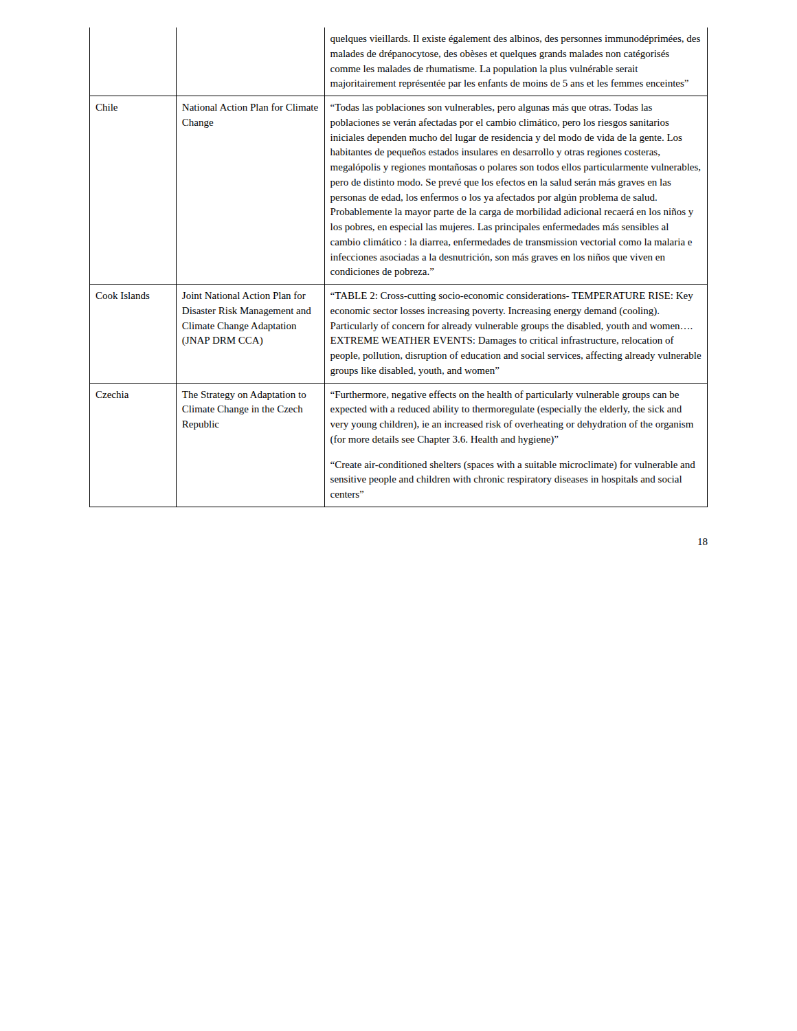| | | quelques vieillards. Il existe également des albinos, des personnes immunodéprimées, des malades de drépanocytose, des obèses et quelques grands malades non catégorisés comme les malades de rhumatisme. La population la plus vulnérable serait majoritairement représentée par les enfants de moins de 5 ans et les femmes enceintes” |
| Chile | National Action Plan for Climate Change | “Todas las poblaciones son vulnerables, pero algunas más que otras. Todas las poblaciones se verán afectadas por el cambio climático, pero los riesgos sanitarios iniciales dependen mucho del lugar de residencia y del modo de vida de la gente. Los habitantes de pequeños estados insulares en desarrollo y otras regiones costeras, megalópolis y regiones montañosas o polares son todos ellos particularmente vulnerables, pero de distinto modo. Se prevé que los efectos en la salud serán más graves en las personas de edad, los enfermos o los ya afectados por algún problema de salud. Probablemente la mayor parte de la carga de morbilidad adicional recaerá en los niños y los pobres, en especial las mujeres. Las principales enfermedades más sensibles al cambio climático : la diarrea, enfermedades de transmission vectorial como la malaria e infecciones asociadas a la desnutrición, son más graves en los niños que viven en condiciones de pobreza.” |
| Cook Islands | Joint National Action Plan for Disaster Risk Management and Climate Change Adaptation (JNAP DRM CCA) | “TABLE 2: Cross-cutting socio-economic considerations- TEMPERATURE RISE: Key economic sector losses increasing poverty. Increasing energy demand (cooling). Particularly of concern for already vulnerable groups the disabled, youth and women…. EXTREME WEATHER EVENTS: Damages to critical infrastructure, relocation of people, pollution, disruption of education and social services, affecting already vulnerable groups like disabled, youth, and women” |
| Czechia | The Strategy on Adaptation to Climate Change in the Czech Republic | “Furthermore, negative effects on the health of particularly vulnerable groups can be expected with a reduced ability to thermoregulate (especially the elderly, the sick and very young children), ie an increased risk of overheating or dehydration of the organism (for more details see Chapter 3.6. Health and hygiene)” “Create air-conditioned shelters (spaces with a suitable microclimate) for vulnerable and sensitive people and children with chronic respiratory diseases in hospitals and social centers” |
18